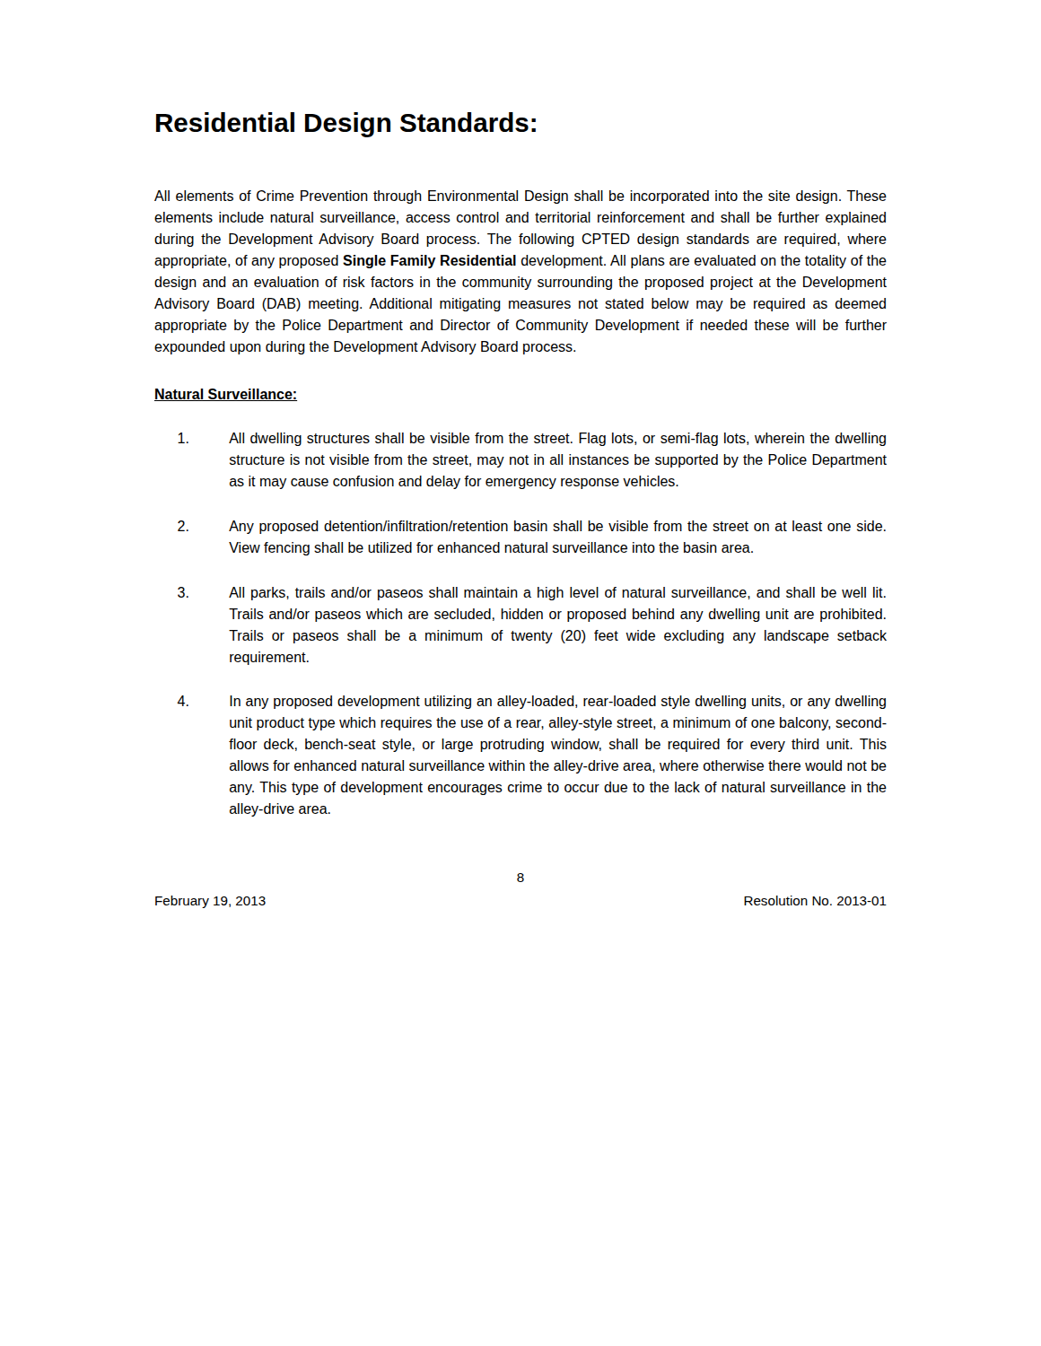Residential Design Standards:
All elements of Crime Prevention through Environmental Design shall be incorporated into the site design. These elements include natural surveillance, access control and territorial reinforcement and shall be further explained during the Development Advisory Board process. The following CPTED design standards are required, where appropriate, of any proposed Single Family Residential development. All plans are evaluated on the totality of the design and an evaluation of risk factors in the community surrounding the proposed project at the Development Advisory Board (DAB) meeting. Additional mitigating measures not stated below may be required as deemed appropriate by the Police Department and Director of Community Development if needed these will be further expounded upon during the Development Advisory Board process.
Natural Surveillance:
All dwelling structures shall be visible from the street. Flag lots, or semi-flag lots, wherein the dwelling structure is not visible from the street, may not in all instances be supported by the Police Department as it may cause confusion and delay for emergency response vehicles.
Any proposed detention/infiltration/retention basin shall be visible from the street on at least one side. View fencing shall be utilized for enhanced natural surveillance into the basin area.
All parks, trails and/or paseos shall maintain a high level of natural surveillance, and shall be well lit. Trails and/or paseos which are secluded, hidden or proposed behind any dwelling unit are prohibited. Trails or paseos shall be a minimum of twenty (20) feet wide excluding any landscape setback requirement.
In any proposed development utilizing an alley-loaded, rear-loaded style dwelling units, or any dwelling unit product type which requires the use of a rear, alley-style street, a minimum of one balcony, second-floor deck, bench-seat style, or large protruding window, shall be required for every third unit. This allows for enhanced natural surveillance within the alley-drive area, where otherwise there would not be any. This type of development encourages crime to occur due to the lack of natural surveillance in the alley-drive area.
8
February 19, 2013 Resolution No. 2013-01